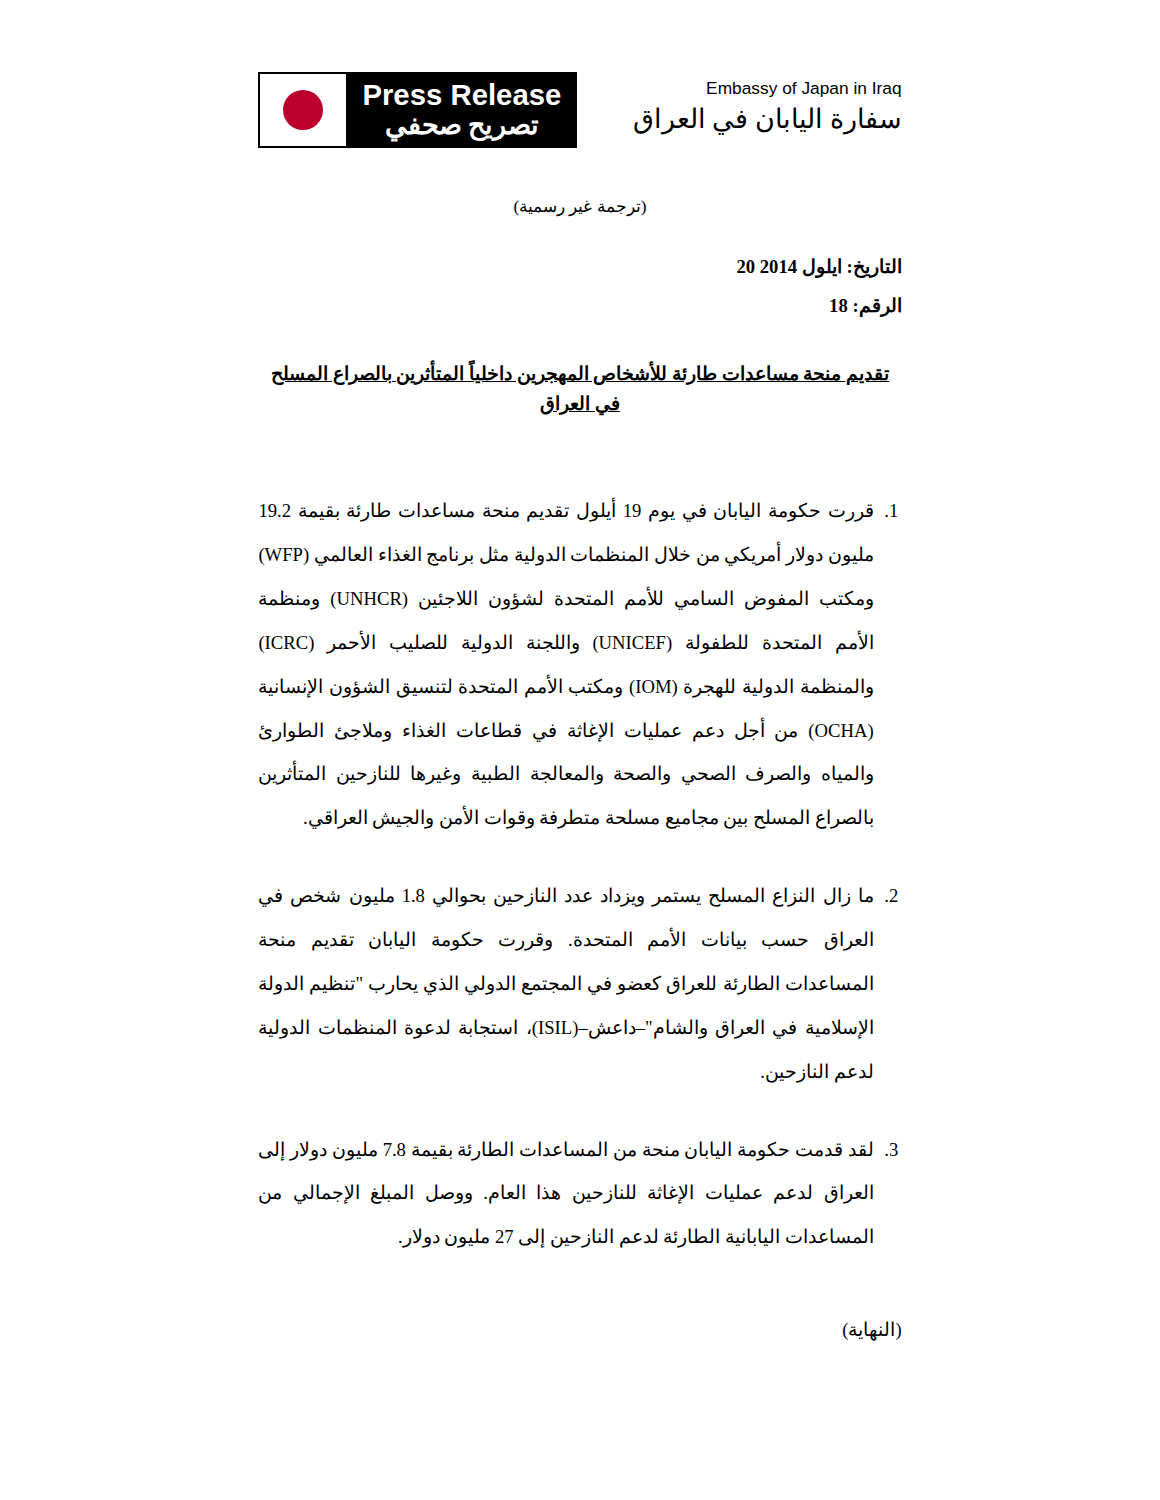Press Release
تصريح صحفي
Embassy of Japan in Iraq
سفارة اليابان في العراق
(ترجمة غير رسمية)
التاريخ: 20 ايلول 2014
الرقم: 18
تقديم منحة مساعدات طارئة للأشخاص المهجرين داخلياً المتأثرين بالصراع المسلح في العراق
قررت حكومة اليابان في يوم 19 أيلول تقديم منحة مساعدات طارئة بقيمة 19.2 مليون دولار أمريكي من خلال المنظمات الدولية مثل برنامج الغذاء العالمي (WFP) ومكتب المفوض السامي للأمم المتحدة لشؤون اللاجئين (UNHCR) ومنظمة الأمم المتحدة للطفولة (UNICEF) واللجنة الدولية للصليب الأحمر (ICRC) والمنظمة الدولية للهجرة (IOM) ومكتب الأمم المتحدة لتنسيق الشؤون الإنسانية (OCHA) من أجل دعم عمليات الإغاثة في قطاعات الغذاء وملاجئ الطوارئ والمياه والصرف الصحي والصحة والمعالجة الطبية وغيرها للنازحين المتأثرين بالصراع المسلح بين مجاميع مسلحة متطرفة وقوات الأمن والجيش العراقي.
ما زال النزاع المسلح يستمر ويزداد عدد النازحين بحوالي 1.8 مليون شخص في العراق حسب بيانات الأمم المتحدة. وقررت حكومة اليابان تقديم منحة المساعدات الطارئة للعراق كعضو في المجتمع الدولي الذي يحارب "تنظيم الدولة الإسلامية في العراق والشام"–داعش–(ISIL)، استجابة لدعوة المنظمات الدولية لدعم النازحين.
لقد قدمت حكومة اليابان منحة من المساعدات الطارئة بقيمة 7.8 مليون دولار إلى العراق لدعم عمليات الإغاثة للنازحين هذا العام. ووصل المبلغ الإجمالي من المساعدات اليابانية الطارئة لدعم النازحين إلى 27 مليون دولار.
(النهاية)